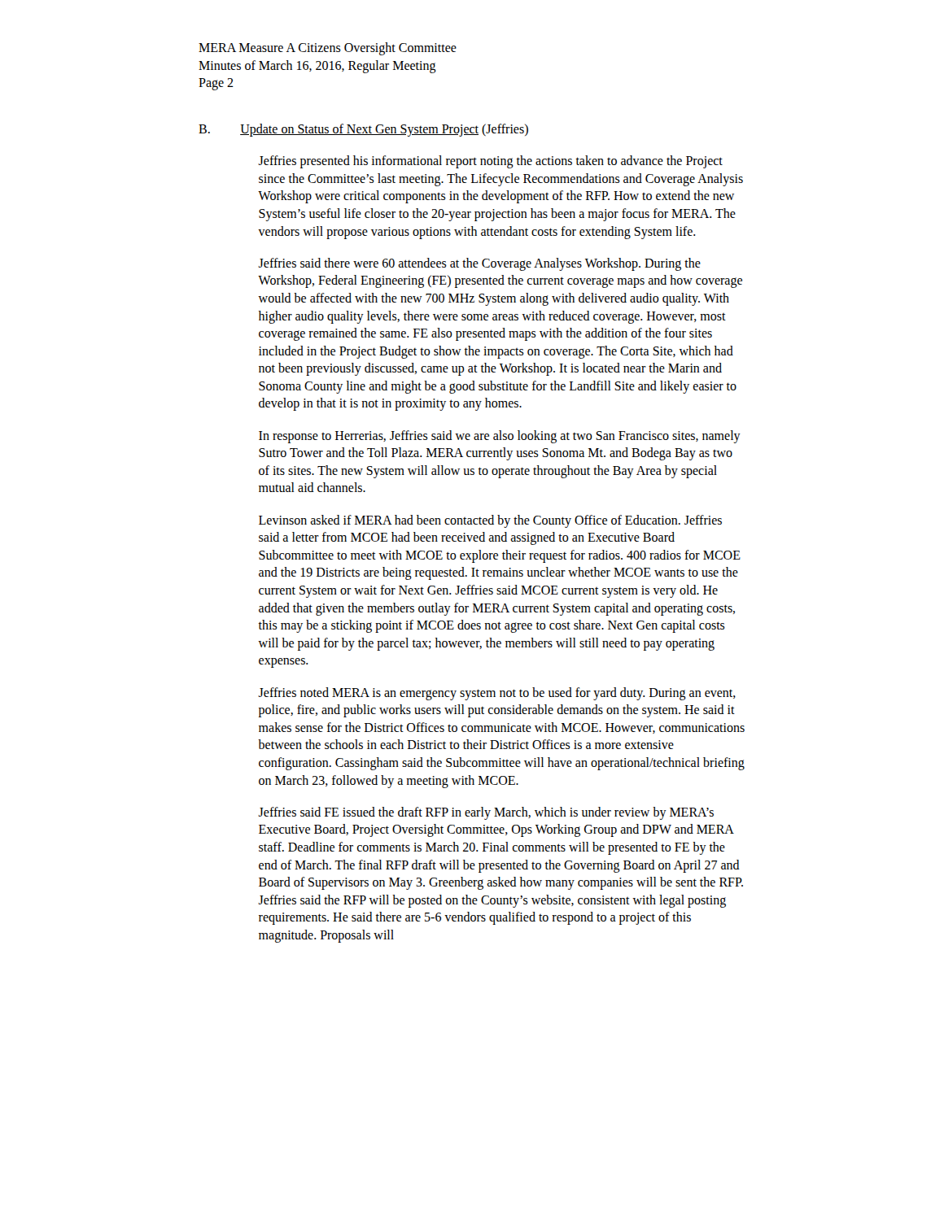MERA Measure A Citizens Oversight Committee
Minutes of March 16, 2016, Regular Meeting
Page 2
B.
Update on Status of Next Gen System Project (Jeffries)
Jeffries presented his informational report noting the actions taken to advance the Project since the Committee’s last meeting. The Lifecycle Recommendations and Coverage Analysis Workshop were critical components in the development of the RFP. How to extend the new System’s useful life closer to the 20-year projection has been a major focus for MERA. The vendors will propose various options with attendant costs for extending System life.
Jeffries said there were 60 attendees at the Coverage Analyses Workshop. During the Workshop, Federal Engineering (FE) presented the current coverage maps and how coverage would be affected with the new 700 MHz System along with delivered audio quality. With higher audio quality levels, there were some areas with reduced coverage. However, most coverage remained the same. FE also presented maps with the addition of the four sites included in the Project Budget to show the impacts on coverage. The Corta Site, which had not been previously discussed, came up at the Workshop. It is located near the Marin and Sonoma County line and might be a good substitute for the Landfill Site and likely easier to develop in that it is not in proximity to any homes.
In response to Herrerias, Jeffries said we are also looking at two San Francisco sites, namely Sutro Tower and the Toll Plaza. MERA currently uses Sonoma Mt. and Bodega Bay as two of its sites. The new System will allow us to operate throughout the Bay Area by special mutual aid channels.
Levinson asked if MERA had been contacted by the County Office of Education. Jeffries said a letter from MCOE had been received and assigned to an Executive Board Subcommittee to meet with MCOE to explore their request for radios. 400 radios for MCOE and the 19 Districts are being requested. It remains unclear whether MCOE wants to use the current System or wait for Next Gen. Jeffries said MCOE current system is very old. He added that given the members outlay for MERA current System capital and operating costs, this may be a sticking point if MCOE does not agree to cost share. Next Gen capital costs will be paid for by the parcel tax; however, the members will still need to pay operating expenses.
Jeffries noted MERA is an emergency system not to be used for yard duty. During an event, police, fire, and public works users will put considerable demands on the system. He said it makes sense for the District Offices to communicate with MCOE. However, communications between the schools in each District to their District Offices is a more extensive configuration. Cassingham said the Subcommittee will have an operational/technical briefing on March 23, followed by a meeting with MCOE.
Jeffries said FE issued the draft RFP in early March, which is under review by MERA’s Executive Board, Project Oversight Committee, Ops Working Group and DPW and MERA staff. Deadline for comments is March 20. Final comments will be presented to FE by the end of March. The final RFP draft will be presented to the Governing Board on April 27 and Board of Supervisors on May 3. Greenberg asked how many companies will be sent the RFP. Jeffries said the RFP will be posted on the County’s website, consistent with legal posting requirements. He said there are 5-6 vendors qualified to respond to a project of this magnitude. Proposals will